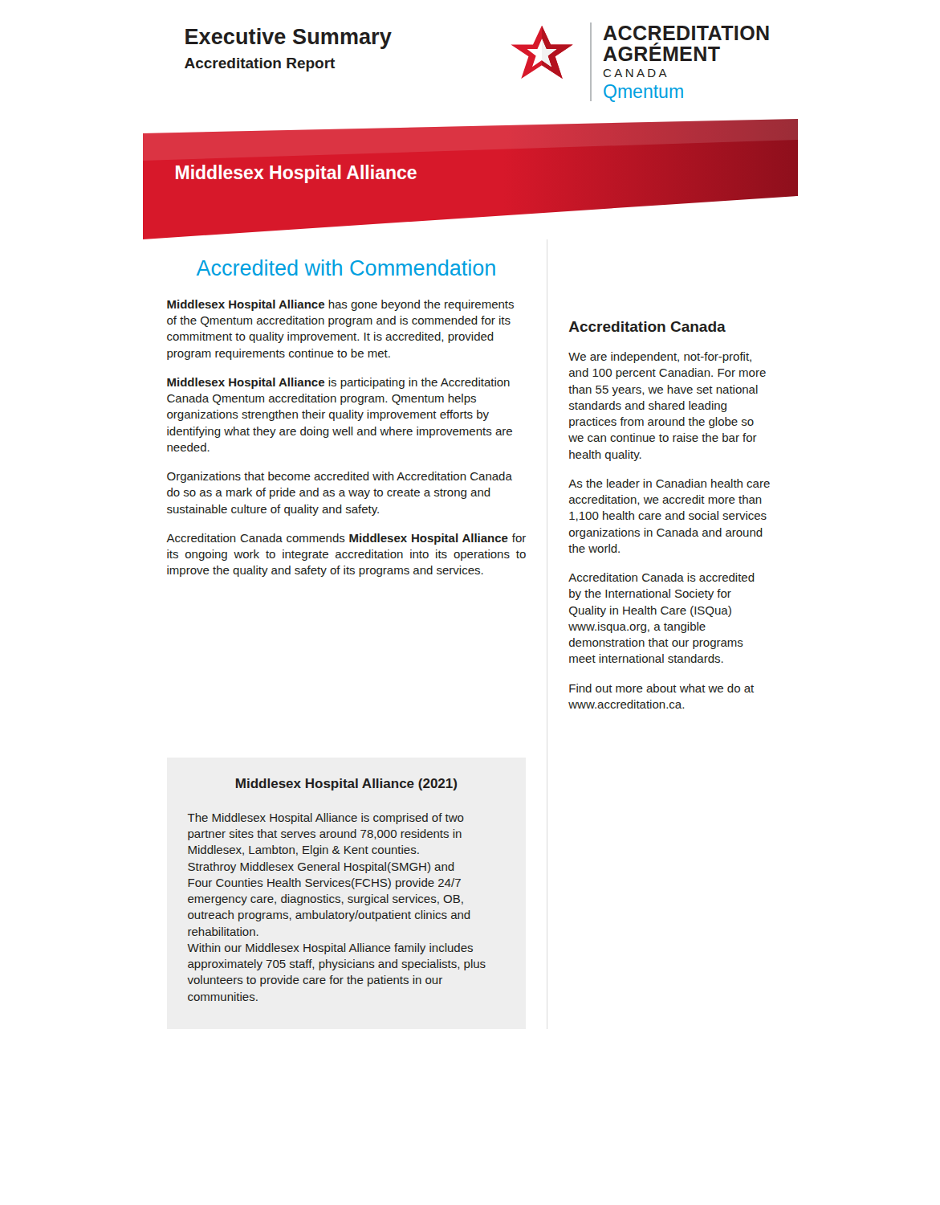Executive Summary
Accreditation Report
Accreditation Canada maple-leaf star mark
ACCREDITATION AGRÉMENT CANADA Qmentum
Middlesex Hospital Alliance
Accredited with Commendation
Middlesex Hospital Alliance has gone beyond the requirements of the Qmentum accreditation program and is commended for its commitment to quality improvement. It is accredited, provided program requirements continue to be met.
Middlesex Hospital Alliance is participating in the Accreditation Canada Qmentum accreditation program. Qmentum helps organizations strengthen their quality improvement efforts by identifying what they are doing well and where improvements are needed.
Organizations that become accredited with Accreditation Canada do so as a mark of pride and as a way to create a strong and sustainable culture of quality and safety.
Accreditation Canada commends Middlesex Hospital Alliance for its ongoing work to integrate accreditation into its operations to improve the quality and safety of its programs and services.
Accreditation Canada
We are independent, not-for-profit, and 100 percent Canadian. For more than 55 years, we have set national standards and shared leading practices from around the globe so we can continue to raise the bar for health quality.
As the leader in Canadian health care accreditation, we accredit more than 1,100 health care and social services organizations in Canada and around the world.
Accreditation Canada is accredited by the International Society for Quality in Health Care (ISQua) www.isqua.org, a tangible demonstration that our programs meet international standards.
Find out more about what we do at www.accreditation.ca.
Middlesex Hospital Alliance (2021)
The Middlesex Hospital Alliance is comprised of two partner sites that serves around 78,000 residents in Middlesex, Lambton, Elgin & Kent counties.
Strathroy Middlesex General Hospital(SMGH) and
Four Counties Health Services(FCHS) provide 24/7 emergency care, diagnostics, surgical services, OB, outreach programs, ambulatory/outpatient clinics and rehabilitation.
Within our Middlesex Hospital Alliance family includes approximately 705 staff, physicians and specialists, plus volunteers to provide care for the patients in our communities.